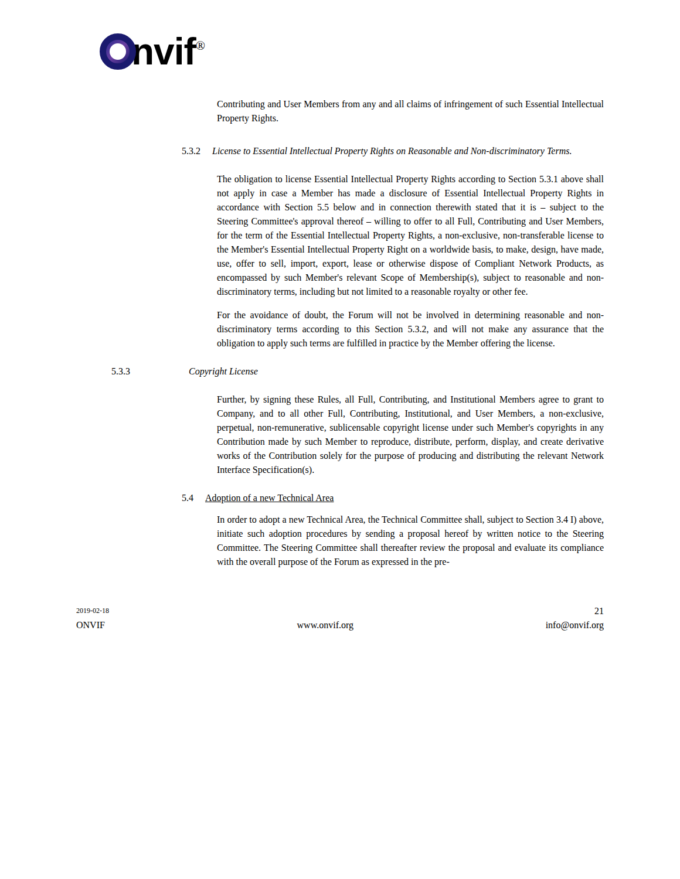nvif®
Contributing and User Members from any and all claims of infringement of such Essential Intellectual Property Rights.
5.3.2 License to Essential Intellectual Property Rights on Reasonable and Non-discriminatory Terms.
The obligation to license Essential Intellectual Property Rights according to Section 5.3.1 above shall not apply in case a Member has made a disclosure of Essential Intellectual Property Rights in accordance with Section 5.5 below and in connection therewith stated that it is – subject to the Steering Committee's approval thereof – willing to offer to all Full, Contributing and User Members, for the term of the Essential Intellectual Property Rights, a non-exclusive, non-transferable license to the Member's Essential Intellectual Property Right on a worldwide basis, to make, design, have made, use, offer to sell, import, export, lease or otherwise dispose of Compliant Network Products, as encompassed by such Member's relevant Scope of Membership(s), subject to reasonable and non-discriminatory terms, including but not limited to a reasonable royalty or other fee.
For the avoidance of doubt, the Forum will not be involved in determining reasonable and non-discriminatory terms according to this Section 5.3.2, and will not make any assurance that the obligation to apply such terms are fulfilled in practice by the Member offering the license.
5.3.3 Copyright License
Further, by signing these Rules, all Full, Contributing, and Institutional Members agree to grant to Company, and to all other Full, Contributing, Institutional, and User Members, a non-exclusive, perpetual, non-remunerative, sublicensable copyright license under such Member's copyrights in any Contribution made by such Member to reproduce, distribute, perform, display, and create derivative works of the Contribution solely for the purpose of producing and distributing the relevant Network Interface Specification(s).
5.4 Adoption of a new Technical Area
In order to adopt a new Technical Area, the Technical Committee shall, subject to Section 3.4 I) above, initiate such adoption procedures by sending a proposal hereof by written notice to the Steering Committee. The Steering Committee shall thereafter review the proposal and evaluate its compliance with the overall purpose of the Forum as expressed in the pre-
2019-02-18
21
ONVIF
www.onvif.org
info@onvif.org